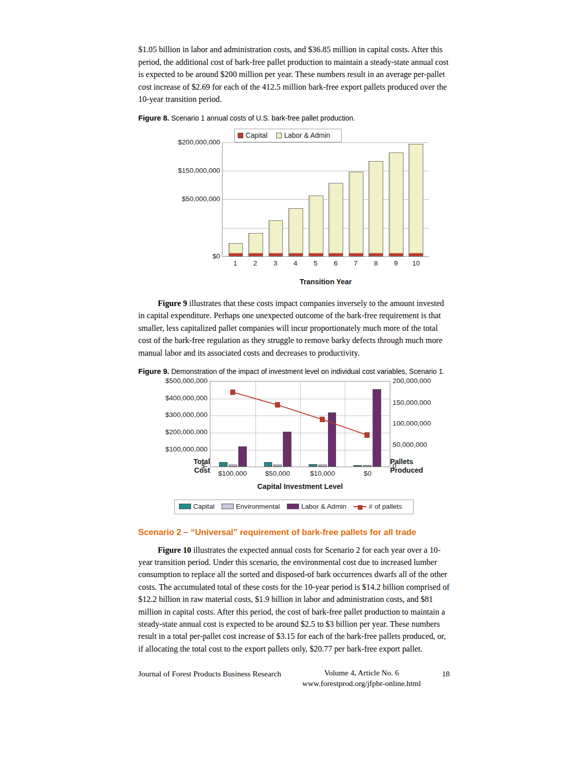$1.05 billion in labor and administration costs, and $36.85 million in capital costs. After this period, the additional cost of bark-free pallet production to maintain a steady-state annual cost is expected to be around $200 million per year. These numbers result in an average per-pallet cost increase of $2.69 for each of the 412.5 million bark-free export pallets produced over the 10-year transition period.
Figure 8. Scenario 1 annual costs of U.S. bark-free pallet production.
Capital Labor & Admin
$200,000,000 $150,000,000 $50,000,000 $0
12345 678910
Transition Year
Figure 9 illustrates that these costs impact companies inversely to the amount invested in capital expenditure. Perhaps one unexpected outcome of the bark-free requirement is that smaller, less capitalized pallet companies will incur proportionately much more of the total cost of the bark-free regulation as they struggle to remove barky defects through much more manual labor and its associated costs and decreases to productivity.
Figure 9. Demonstration of the impact of investment level on individual cost variables, Scenario 1.
$500,000,000 $400,000,000 $300,000,000 $200,000,000 $100,000,000 $-
200,000,000 150,000,000 100,000,000 50,000,000 0
$100,000$50,000$10,000$0
Total
Cost
Capital Investment Level
Pallets
Produced
Capital Environmental Labor & Admin # of pallets
Scenario 2 – “Universal” requirement of bark-free pallets for all trade
Figure 10 illustrates the expected annual costs for Scenario 2 for each year over a 10-year transition period. Under this scenario, the environmental cost due to increased lumber consumption to replace all the sorted and disposed-of bark occurrences dwarfs all of the other costs. The accumulated total of these costs for the 10-year period is $14.2 billion comprised of $12.2 billion in raw material costs, $1.9 billion in labor and administration costs, and $81 million in capital costs. After this period, the cost of bark-free pallet production to maintain a steady-state annual cost is expected to be around $2.5 to $3 billion per year. These numbers result in a total per-pallet cost increase of $3.15 for each of the bark-free pallets produced, or, if allocating the total cost to the export pallets only, $20.77 per bark-free export pallet.
Journal of Forest Products Business Research
Volume 4, Article No. 6
www.forestprod.org/jfpbr-online.html
18